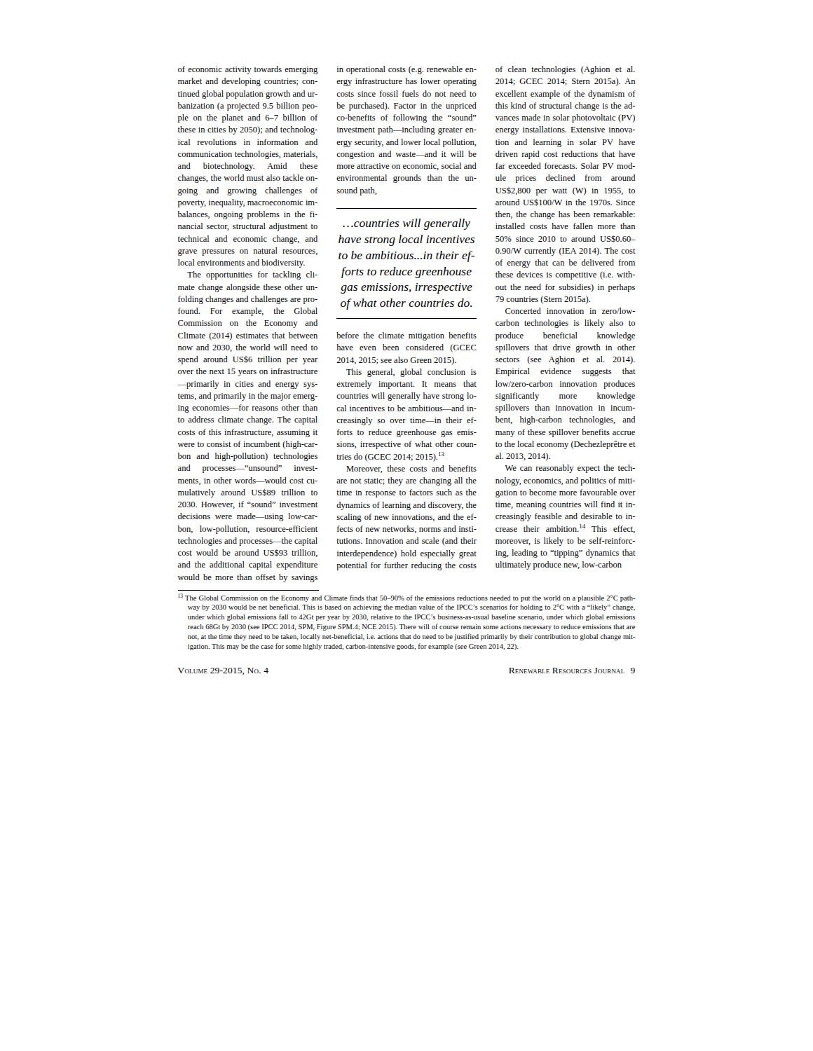of economic activity towards emerging market and developing countries; continued global population growth and urbanization (a projected 9.5 billion people on the planet and 6–7 billion of these in cities by 2050); and technological revolutions in information and communication technologies, materials, and biotechnology. Amid these changes, the world must also tackle ongoing and growing challenges of poverty, inequality, macroeconomic imbalances, ongoing problems in the financial sector, structural adjustment to technical and economic change, and grave pressures on natural resources, local environments and biodiversity.
The opportunities for tackling climate change alongside these other unfolding changes and challenges are profound. For example, the Global Commission on the Economy and Climate (2014) estimates that between now and 2030, the world will need to spend around US$6 trillion per year over the next 15 years on infrastructure—primarily in cities and energy systems, and primarily in the major emerging economies—for reasons other than to address climate change. The capital costs of this infrastructure, assuming it were to consist of incumbent (high-carbon and high-pollution) technologies and processes—“unsound” investments, in other words—would cost cumulatively around US$89 trillion to 2030. However, if “sound” investment decisions were made—using low-carbon, low-pollution, resource-efficient technologies and processes—the capital cost would be around US$93 trillion, and the additional capital expenditure would be more than offset by savings in operational costs (e.g. renewable energy infrastructure has lower operating costs since fossil fuels do not need to be purchased). Factor in the unpriced co-benefits of following the “sound” investment path—including greater energy security, and lower local pollution, congestion and waste—and it will be more attractive on economic, social and environmental grounds than the unsound path,
…countries will generally have strong local incentives to be ambitious...in their efforts to reduce greenhouse gas emissions, irrespective of what other countries do.
before the climate mitigation benefits have even been considered (GCEC 2014, 2015; see also Green 2015).
This general, global conclusion is extremely important. It means that countries will generally have strong local incentives to be ambitious—and increasingly so over time—in their efforts to reduce greenhouse gas emissions, irrespective of what other countries do (GCEC 2014; 2015).13
Moreover, these costs and benefits are not static; they are changing all the time in response to factors such as the dynamics of learning and discovery, the scaling of new innovations, and the effects of new networks, norms and institutions. Innovation and scale (and their interdependence) hold especially great potential for further reducing the costs of clean technologies (Aghion et al. 2014; GCEC 2014; Stern 2015a). An excellent example of the dynamism of this kind of structural change is the advances made in solar photovoltaic (PV) energy installations. Extensive innovation and learning in solar PV have driven rapid cost reductions that have far exceeded forecasts. Solar PV module prices declined from around US$2,800 per watt (W) in 1955, to around US$100/W in the 1970s. Since then, the change has been remarkable: installed costs have fallen more than 50% since 2010 to around US$0.60–0.90/W currently (IEA 2014). The cost of energy that can be delivered from these devices is competitive (i.e. without the need for subsidies) in perhaps 79 countries (Stern 2015a).
Concerted innovation in zero/low-carbon technologies is likely also to produce beneficial knowledge spillovers that drive growth in other sectors (see Aghion et al. 2014). Empirical evidence suggests that low/zero-carbon innovation produces significantly more knowledge spillovers than innovation in incumbent, high-carbon technologies, and many of these spillover benefits accrue to the local economy (Dechezleprêtre et al. 2013, 2014).
We can reasonably expect the technology, economics, and politics of mitigation to become more favourable over time, meaning countries will find it increasingly feasible and desirable to increase their ambition.14 This effect, moreover, is likely to be self-reinforcing, leading to “tipping” dynamics that ultimately produce new, low-carbon
13 The Global Commission on the Economy and Climate finds that 50–90% of the emissions reductions needed to put the world on a plausible 2°C pathway by 2030 would be net beneficial. This is based on achieving the median value of the IPCC’s scenarios for holding to 2°C with a “likely” change, under which global emissions fall to 42Gt per year by 2030, relative to the IPCC’s business-as-usual baseline scenario, under which global emissions reach 68Gt by 2030 (see IPCC 2014, SPM, Figure SPM.4; NCE 2015). There will of course remain some actions necessary to reduce emissions that are not, at the time they need to be taken, locally net-beneficial, i.e. actions that do need to be justified primarily by their contribution to global change mitigation. This may be the case for some highly traded, carbon-intensive goods, for example (see Green 2014, 22).
Volume 29-2015, No. 4
Renewable Resources Journal 9